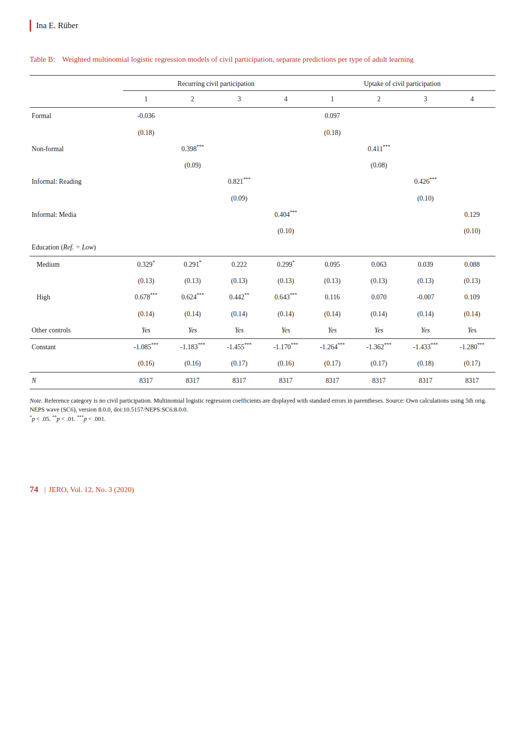Ina E. Rüber
Table B: Weighted multinomial logistic regression models of civil participation, separate predictions per type of adult learning
| | Recurring civil participation | Uptake of civil participation |
| --- | --- | --- |
| | 1 | 2 | 3 | 4 | 1 | 2 | 3 | 4 |
| Formal | -0.036 | | | | 0.097 | | | |
| | (0.18) | | | | (0.18) | | | |
| Non-formal | | 0.398 *** | | | | 0.411 *** | | |
| | | (0.09) | | | | (0.08) | | |
| Informal: Reading | | | 0.821 *** | | | | 0.426 *** | |
| | | | (0.09) | | | | (0.10) | |
| Informal: Media | | | | 0.404 *** | | | | 0.129 |
| | | | | (0.10) | | | | (0.10) |
| Education ( Ref. = Low ) | |
| Medium | 0.329 * | 0.291 * | 0.222 | 0.299 * | 0.095 | 0.063 | 0.039 | 0.088 |
| | (0.13) | (0.13) | (0.13) | (0.13) | (0.13) | (0.13) | (0.13) | (0.13) |
| High | 0.678 *** | 0.624 *** | 0.442 ** | 0.643 *** | 0.116 | 0.070 | -0.007 | 0.109 |
| | (0.14) | (0.14) | (0.14) | (0.14) | (0.14) | (0.14) | (0.14) | (0.14) |
| Other controls | Yes | Yes | Yes | Yes | Yes | Yes | Yes | Yes |
| Constant | -1.085 *** | -1.183 *** | -1.455 *** | -1.170 *** | -1.264 *** | -1.362 *** | -1.433 *** | -1.280 *** |
| | (0.16) | (0.16) | (0.17) | (0.16) | (0.17) | (0.17) | (0.18) | (0.17) |
| N | 8317 | 8317 | 8317 | 8317 | 8317 | 8317 | 8317 | 8317 |
Note. Reference category is no civil participation. Multinomial logistic regression coefficients are displayed with standard errors in parentheses. Source: Own calculations using 5th orig. NEPS wave (SC6), version 8.0.0, doi:10.5157/NEPS:SC6:8.0.0.
*p < .05. **p < .01. ***p < .001.
74|JERO, Vol. 12, No. 3 (2020)